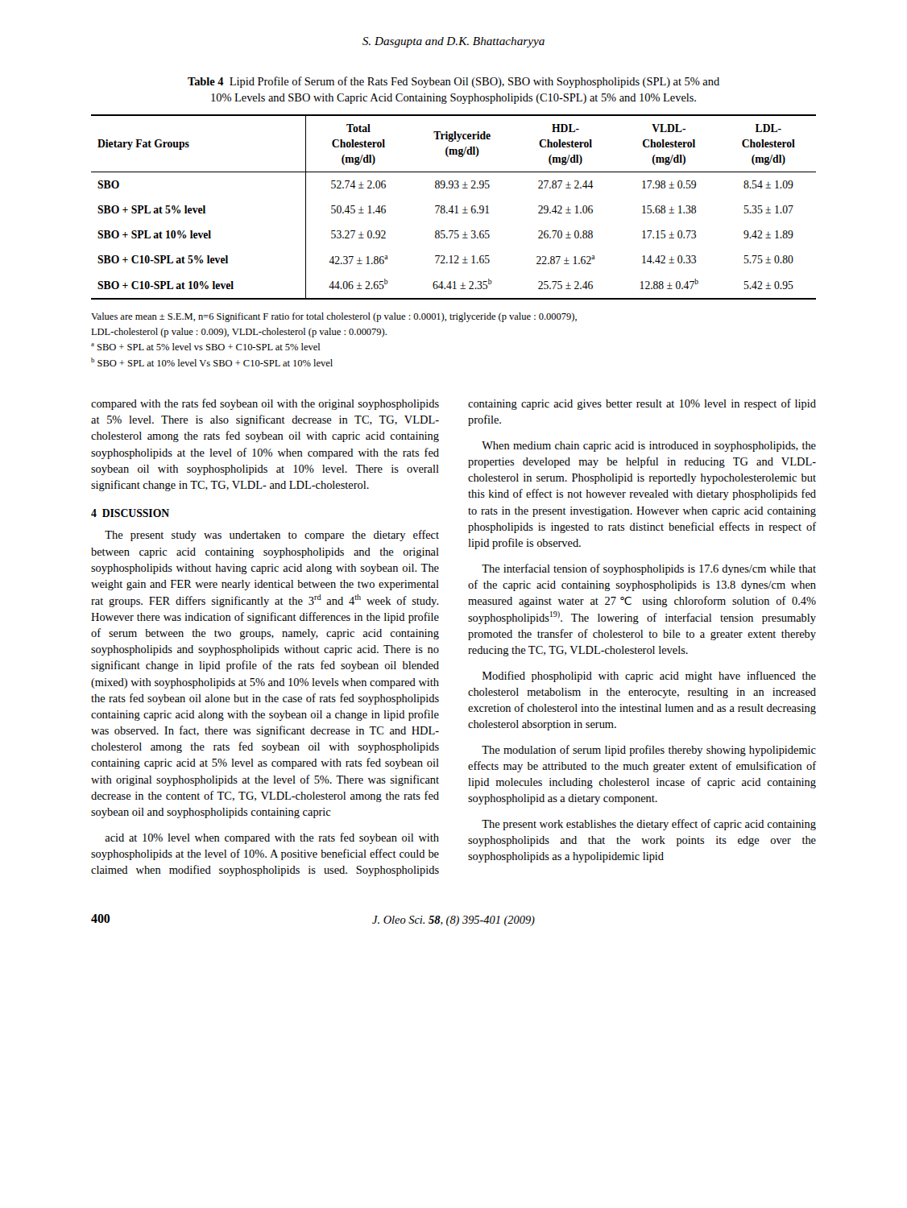S. Dasgupta and D.K. Bhattacharyya
Table 4 Lipid Profile of Serum of the Rats Fed Soybean Oil (SBO), SBO with Soyphospholipids (SPL) at 5% and
10% Levels and SBO with Capric Acid Containing Soyphospholipids (C10-SPL) at 5% and 10% Levels.
| Dietary Fat Groups | Total Cholesterol (mg/dl) | Triglyceride (mg/dl) | HDL- Cholesterol (mg/dl) | VLDL- Cholesterol (mg/dl) | LDL- Cholesterol (mg/dl) |
| --- | --- | --- | --- | --- | --- |
| SBO | 52.74 ± 2.06 | 89.93 ± 2.95 | 27.87 ± 2.44 | 17.98 ± 0.59 | 8.54 ± 1.09 |
| SBO + SPL at 5% level | 50.45 ± 1.46 | 78.41 ± 6.91 | 29.42 ± 1.06 | 15.68 ± 1.38 | 5.35 ± 1.07 |
| SBO + SPL at 10% level | 53.27 ± 0.92 | 85.75 ± 3.65 | 26.70 ± 0.88 | 17.15 ± 0.73 | 9.42 ± 1.89 |
| SBO + C10-SPL at 5% level | 42.37 ± 1.86 a | 72.12 ± 1.65 | 22.87 ± 1.62 a | 14.42 ± 0.33 | 5.75 ± 0.80 |
| SBO + C10-SPL at 10% level | 44.06 ± 2.65 b | 64.41 ± 2.35 b | 25.75 ± 2.46 | 12.88 ± 0.47 b | 5.42 ± 0.95 |
Values are mean ± S.E.M, n=6 Significant F ratio for total cholesterol (p value : 0.0001), triglyceride (p value : 0.00079),
LDL-cholesterol (p value : 0.009), VLDL-cholesterol (p value : 0.00079).
a SBO + SPL at 5% level vs SBO + C10-SPL at 5% level
b SBO + SPL at 10% level Vs SBO + C10-SPL at 10% level
compared with the rats fed soybean oil with the original soyphospholipids at 5% level. There is also significant decrease in TC, TG, VLDL-cholesterol among the rats fed soybean oil with capric acid containing soyphospholipids at the level of 10% when compared with the rats fed soybean oil with soyphospholipids at 10% level. There is overall significant change in TC, TG, VLDL- and LDL-cholesterol.
4 DISCUSSION
The present study was undertaken to compare the dietary effect between capric acid containing soyphospholipids and the original soyphospholipids without having capric acid along with soybean oil. The weight gain and FER were nearly identical between the two experimental rat groups. FER differs significantly at the 3rd and 4th week of study. However there was indication of significant differences in the lipid profile of serum between the two groups, namely, capric acid containing soyphospholipids and soyphospholipids without capric acid. There is no significant change in lipid profile of the rats fed soybean oil blended (mixed) with soyphospholipids at 5% and 10% levels when compared with the rats fed soybean oil alone but in the case of rats fed soyphospholipids containing capric acid along with the soybean oil a change in lipid profile was observed. In fact, there was significant decrease in TC and HDL-cholesterol among the rats fed soybean oil with soyphospholipids containing capric acid at 5% level as compared with rats fed soybean oil with original soyphospholipids at the level of 5%. There was significant decrease in the content of TC, TG, VLDL-cholesterol among the rats fed soybean oil and soyphospholipids containing capric
acid at 10% level when compared with the rats fed soybean oil with soyphospholipids at the level of 10%. A positive beneficial effect could be claimed when modified soyphospholipids is used. Soyphospholipids containing capric acid gives better result at 10% level in respect of lipid profile.
When medium chain capric acid is introduced in soyphospholipids, the properties developed may be helpful in reducing TG and VLDL-cholesterol in serum. Phospholipid is reportedly hypocholesterolemic but this kind of effect is not however revealed with dietary phospholipids fed to rats in the present investigation. However when capric acid containing phospholipids is ingested to rats distinct beneficial effects in respect of lipid profile is observed.
The interfacial tension of soyphospholipids is 17.6 dynes/cm while that of the capric acid containing soyphospholipids is 13.8 dynes/cm when measured against water at 27℃ using chloroform solution of 0.4% soyphospholipids19). The lowering of interfacial tension presumably promoted the transfer of cholesterol to bile to a greater extent thereby reducing the TC, TG, VLDL-cholesterol levels.
Modified phospholipid with capric acid might have influenced the cholesterol metabolism in the enterocyte, resulting in an increased excretion of cholesterol into the intestinal lumen and as a result decreasing cholesterol absorption in serum.
The modulation of serum lipid profiles thereby showing hypolipidemic effects may be attributed to the much greater extent of emulsification of lipid molecules including cholesterol incase of capric acid containing soyphospholipid as a dietary component.
The present work establishes the dietary effect of capric acid containing soyphospholipids and that the work points its edge over the soyphospholipids as a hypolipidemic lipid
400
J. Oleo Sci. 58, (8) 395-401 (2009)